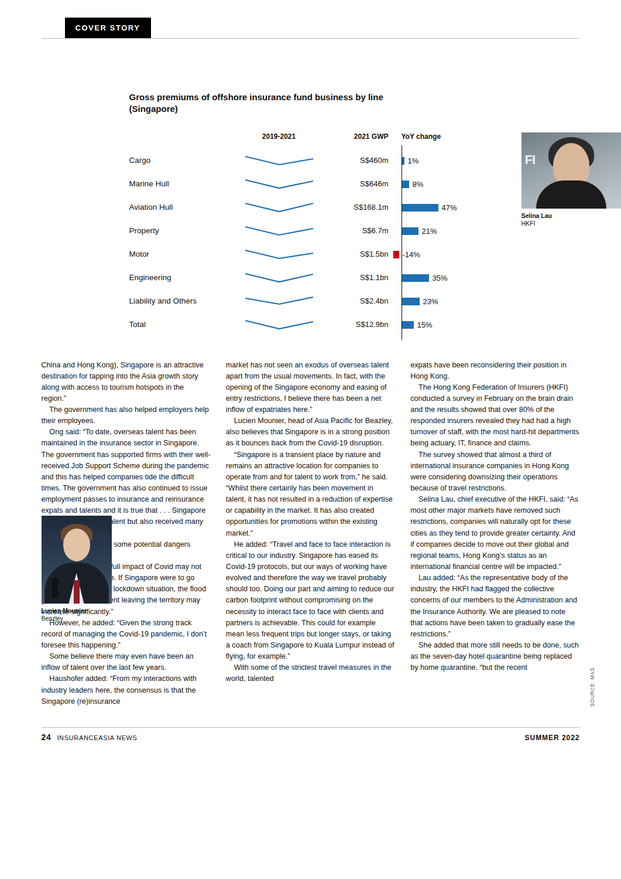COVER STORY
Gross premiums of offshore insurance fund business by line
(Singapore)
| | 2019-2021 | 2021 GWP | YoY change |
| --- | --- | --- | --- |
| Cargo | | S$460m | 1% |
| Marine Hull | | S$646m | 8% |
| Aviation Hull | | S$168.1m | 47% |
| Property | | S$6.7m | 21% |
| Motor | | S$1.5bn | -14% |
| Engineering | | S$1.1bn | 35% |
| Liability and Others | | S$2.4bn | 23% |
| Total | | S$12.9bn | 15% |
FI
Selina LauHKFI
China and Hong Kong), Singapore is an attractive destination for tapping into the Asia growth story along with access to tourism hotspots in the region.”
The government has also helped employers help their employees.
Ong said: “To date, overseas talent has been maintained in the insurance sector in Singapore. The government has supported firms with their well-received Job Support Scheme during the pandemic and this has helped companies tide the difficult times. The government has also continued to issue employment passes to insurance and reinsurance expats and talents and it is true that . . . Singapore retained the current talent but also received many new talents.”
However, there are some potential dangers ahead.
Ong warned: “The full impact of Covid may not be seen for some time. If Singapore were to go back to even a partial lockdown situation, the flood gates of overseas talent leaving the territory may increase significantly.”
However, he added: “Given the strong track record of managing the Covid-19 pandemic, I don’t foresee this happening.”
Some believe there may even have been an inflow of talent over the last few years.
Haushofer added: “From my interactions with industry leaders here, the consensus is that the Singapore (re)insurance
market has not seen an exodus of overseas talent apart from the usual movements. In fact, with the opening of the Singapore economy and easing of entry restrictions, I believe there has been a net inflow of expatriates here.”
Lucien Mounier, head of Asia Pacific for Beazley, also believes that Singapore is in a strong position as it bounces back from the Covid-19 disruption.
“Singapore is a transient place by nature and remains an attractive location for companies to operate from and for talent to work from,” he said. “Whilst there certainly has been movement in talent, it has not resulted in a reduction of expertise or capability in the market. It has also created opportunities for promotions within the existing market.”
He added: “Travel and face to face interaction is critical to our industry. Singapore has eased its Covid-19 protocols, but our ways of working have evolved and therefore the way we travel probably should too. Doing our part and aiming to reduce our carbon footprint without compromising on the necessity to interact face to face with clients and partners is achievable. This could for example mean less frequent trips but longer stays, or taking a coach from Singapore to Kuala Lumpur instead of flying, for example.”
With some of the strictest travel measures in the world, talented
expats have been reconsidering their position in Hong Kong.
The Hong Kong Federation of Insurers (HKFI) conducted a survey in February on the brain drain and the results showed that over 80% of the responded insurers revealed they had had a high turnover of staff, with the most hard-hit departments being actuary, IT, finance and claims.
The survey showed that almost a third of international insurance companies in Hong Kong were considering downsizing their operations because of travel restrictions.
Selina Lau, chief executive of the HKFI, said: “As most other major markets have removed such restrictions, companies will naturally opt for these cities as they tend to provide greater certainty. And if companies decide to move out their global and regional teams, Hong Kong’s status as an international financial centre will be impacted.”
Lau added: “As the representative body of the industry, the HKFI had flagged the collective concerns of our members to the Administration and the Insurance Authority. We are pleased to note that actions have been taken to gradually ease the restrictions.”
She added that more still needs to be done, such as the seven-day hotel quarantine being replaced by home quarantine, “but the recent
Lucien MounierBeazley
SOURCE: MAS
24 INSURANCEASIA NEWS
SUMMER 2022